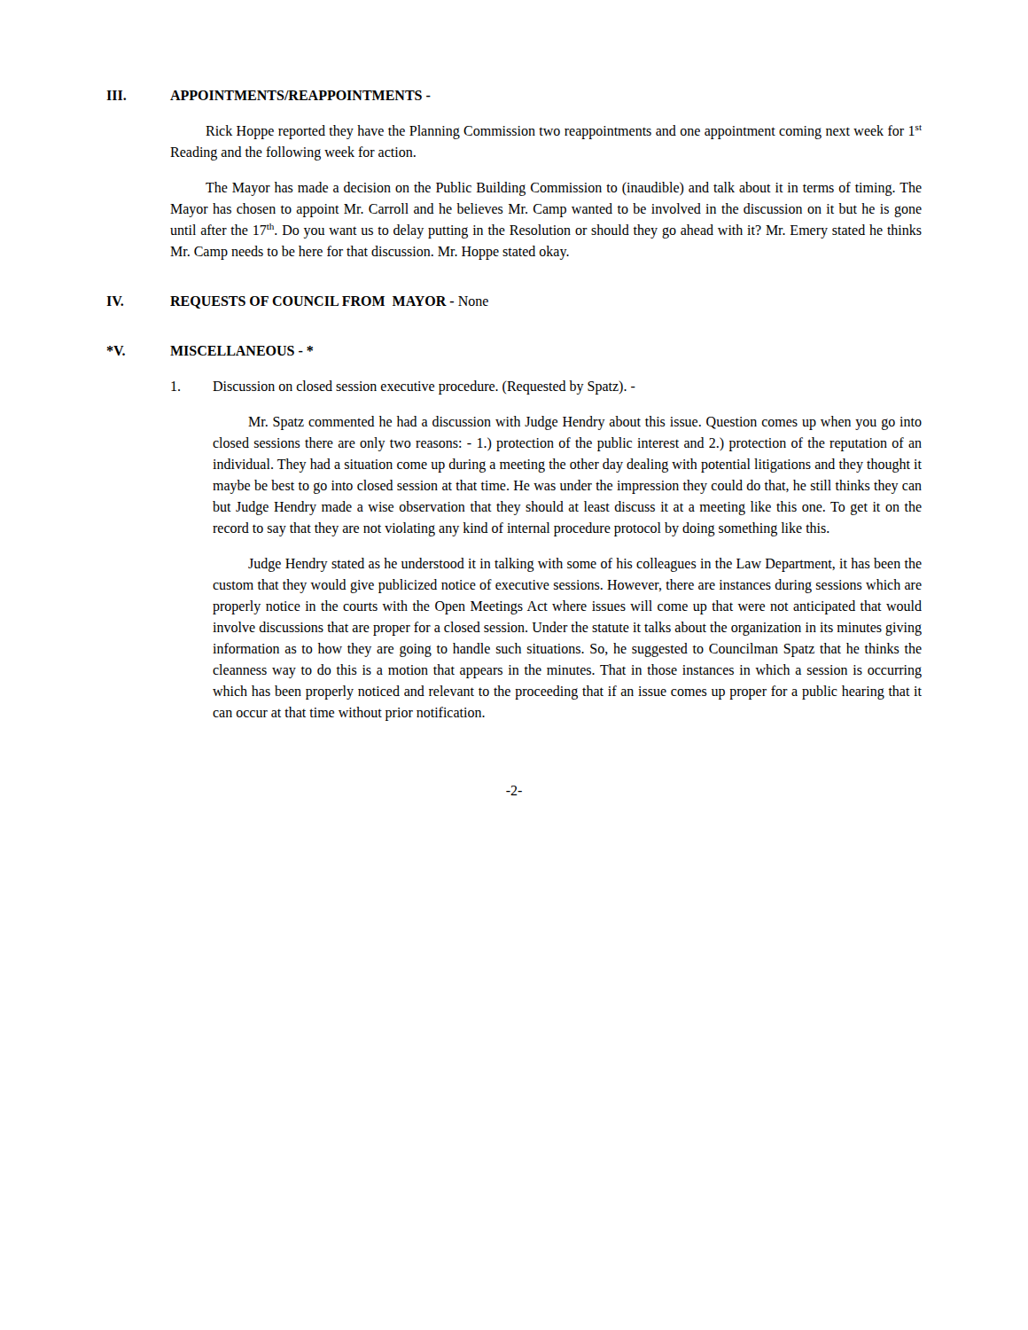III. APPOINTMENTS/REAPPOINTMENTS -
Rick Hoppe reported they have the Planning Commission two reappointments and one appointment coming next week for 1st Reading and the following week for action.
The Mayor has made a decision on the Public Building Commission to (inaudible) and talk about it in terms of timing. The Mayor has chosen to appoint Mr. Carroll and he believes Mr. Camp wanted to be involved in the discussion on it but he is gone until after the 17th. Do you want us to delay putting in the Resolution or should they go ahead with it? Mr. Emery stated he thinks Mr. Camp needs to be here for that discussion. Mr. Hoppe stated okay.
IV. REQUESTS OF COUNCIL FROM MAYOR - None
*V. MISCELLANEOUS - *
1. Discussion on closed session executive procedure. (Requested by Spatz). -
Mr. Spatz commented he had a discussion with Judge Hendry about this issue. Question comes up when you go into closed sessions there are only two reasons: - 1.) protection of the public interest and 2.) protection of the reputation of an individual. They had a situation come up during a meeting the other day dealing with potential litigations and they thought it maybe be best to go into closed session at that time. He was under the impression they could do that, he still thinks they can but Judge Hendry made a wise observation that they should at least discuss it at a meeting like this one. To get it on the record to say that they are not violating any kind of internal procedure protocol by doing something like this.
Judge Hendry stated as he understood it in talking with some of his colleagues in the Law Department, it has been the custom that they would give publicized notice of executive sessions. However, there are instances during sessions which are properly notice in the courts with the Open Meetings Act where issues will come up that were not anticipated that would involve discussions that are proper for a closed session. Under the statute it talks about the organization in its minutes giving information as to how they are going to handle such situations. So, he suggested to Councilman Spatz that he thinks the cleanness way to do this is a motion that appears in the minutes. That in those instances in which a session is occurring which has been properly noticed and relevant to the proceeding that if an issue comes up proper for a public hearing that it can occur at that time without prior notification.
-2-